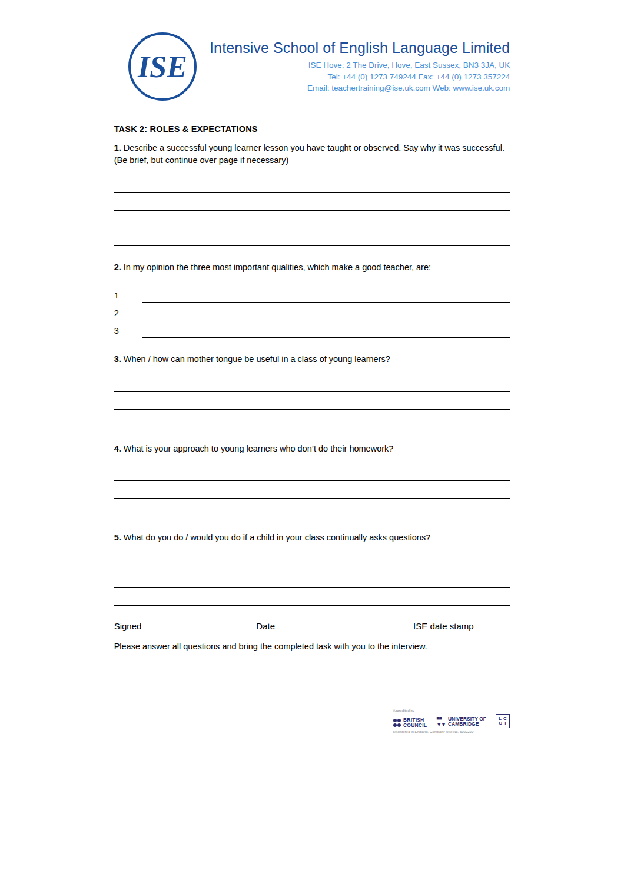ISE
Intensive School of English Language Limited
ISE Hove: 2 The Drive, Hove, East Sussex, BN3 3JA, UK
Tel: +44 (0) 1273 749244 Fax: +44 (0) 1273 357224
Email: teachertraining@ise.uk.com Web: www.ise.uk.com
TASK 2: ROLES & EXPECTATIONS
1. Describe a successful young learner lesson you have taught or observed. Say why it was successful. (Be brief, but continue over page if necessary)
2. In my opinion the three most important qualities, which make a good teacher, are:
1
2
3
3. When / how can mother tongue be useful in a class of young learners?
4. What is your approach to young learners who don’t do their homework?
5. What do you do / would you do if a child in your class continually asks questions?
Signed Date ISE date stamp
Please answer all questions and bring the completed task with you to the interview.
Accredited by
BRITISH
COUNCIL
■■
▼▼
UNIVERSITY OF
CAMBRIDGE
L C
C T
Registered in England. Company Reg No. 6032220